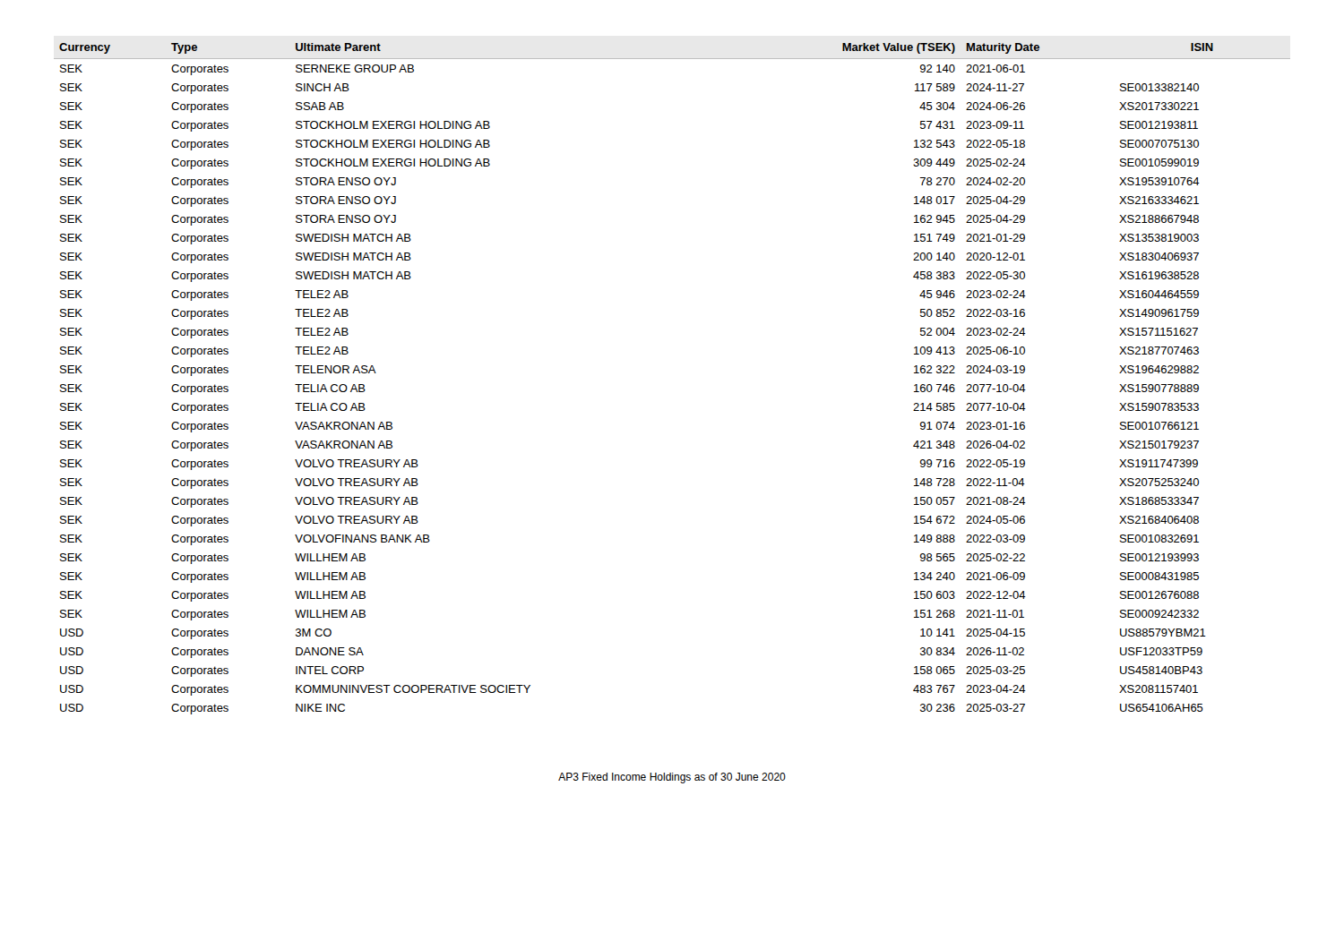| Currency | Type | Ultimate Parent | Market Value (TSEK) | Maturity Date | ISIN |
| --- | --- | --- | --- | --- | --- |
| SEK | Corporates | SERNEKE GROUP AB | 92 140 | 2021-06-01 | |
| SEK | Corporates | SINCH AB | 117 589 | 2024-11-27 | SE0013382140 |
| SEK | Corporates | SSAB AB | 45 304 | 2024-06-26 | XS2017330221 |
| SEK | Corporates | STOCKHOLM EXERGI HOLDING AB | 57 431 | 2023-09-11 | SE0012193811 |
| SEK | Corporates | STOCKHOLM EXERGI HOLDING AB | 132 543 | 2022-05-18 | SE0007075130 |
| SEK | Corporates | STOCKHOLM EXERGI HOLDING AB | 309 449 | 2025-02-24 | SE0010599019 |
| SEK | Corporates | STORA ENSO OYJ | 78 270 | 2024-02-20 | XS1953910764 |
| SEK | Corporates | STORA ENSO OYJ | 148 017 | 2025-04-29 | XS2163334621 |
| SEK | Corporates | STORA ENSO OYJ | 162 945 | 2025-04-29 | XS2188667948 |
| SEK | Corporates | SWEDISH MATCH AB | 151 749 | 2021-01-29 | XS1353819003 |
| SEK | Corporates | SWEDISH MATCH AB | 200 140 | 2020-12-01 | XS1830406937 |
| SEK | Corporates | SWEDISH MATCH AB | 458 383 | 2022-05-30 | XS1619638528 |
| SEK | Corporates | TELE2 AB | 45 946 | 2023-02-24 | XS1604464559 |
| SEK | Corporates | TELE2 AB | 50 852 | 2022-03-16 | XS1490961759 |
| SEK | Corporates | TELE2 AB | 52 004 | 2023-02-24 | XS1571151627 |
| SEK | Corporates | TELE2 AB | 109 413 | 2025-06-10 | XS2187707463 |
| SEK | Corporates | TELENOR ASA | 162 322 | 2024-03-19 | XS1964629882 |
| SEK | Corporates | TELIA CO AB | 160 746 | 2077-10-04 | XS1590778889 |
| SEK | Corporates | TELIA CO AB | 214 585 | 2077-10-04 | XS1590783533 |
| SEK | Corporates | VASAKRONAN AB | 91 074 | 2023-01-16 | SE0010766121 |
| SEK | Corporates | VASAKRONAN AB | 421 348 | 2026-04-02 | XS2150179237 |
| SEK | Corporates | VOLVO TREASURY AB | 99 716 | 2022-05-19 | XS1911747399 |
| SEK | Corporates | VOLVO TREASURY AB | 148 728 | 2022-11-04 | XS2075253240 |
| SEK | Corporates | VOLVO TREASURY AB | 150 057 | 2021-08-24 | XS1868533347 |
| SEK | Corporates | VOLVO TREASURY AB | 154 672 | 2024-05-06 | XS2168406408 |
| SEK | Corporates | VOLVOFINANS BANK AB | 149 888 | 2022-03-09 | SE0010832691 |
| SEK | Corporates | WILLHEM AB | 98 565 | 2025-02-22 | SE0012193993 |
| SEK | Corporates | WILLHEM AB | 134 240 | 2021-06-09 | SE0008431985 |
| SEK | Corporates | WILLHEM AB | 150 603 | 2022-12-04 | SE0012676088 |
| SEK | Corporates | WILLHEM AB | 151 268 | 2021-11-01 | SE0009242332 |
| USD | Corporates | 3M CO | 10 141 | 2025-04-15 | US88579YBM21 |
| USD | Corporates | DANONE SA | 30 834 | 2026-11-02 | USF12033TP59 |
| USD | Corporates | INTEL CORP | 158 065 | 2025-03-25 | US458140BP43 |
| USD | Corporates | KOMMUNINVEST COOPERATIVE SOCIETY | 483 767 | 2023-04-24 | XS2081157401 |
| USD | Corporates | NIKE INC | 30 236 | 2025-03-27 | US654106AH65 |
AP3 Fixed Income Holdings as of 30 June 2020